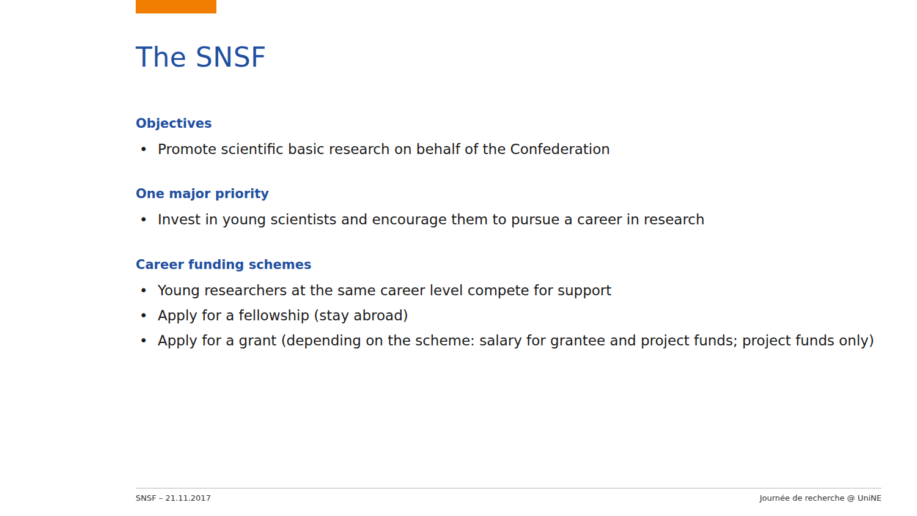The SNSF
Objectives
Promote scientific basic research on behalf of the Confederation
One major priority
Invest in young scientists and encourage them to pursue a career in research
Career funding schemes
Young researchers at the same career level compete for support
Apply for a fellowship (stay abroad)
Apply for a grant (depending on the scheme: salary for grantee and project funds; project funds only)
SNSF – 21.11.2017 Journée de recherche @ UniNE